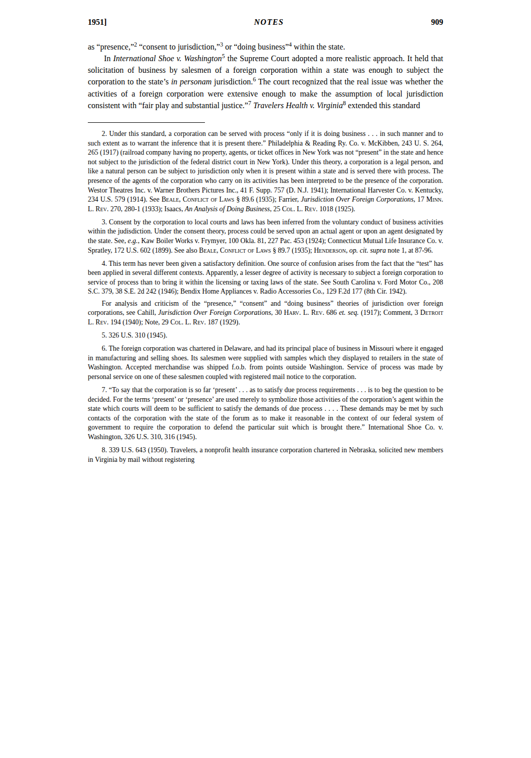1951] NOTES 909
as “presence,”2 “consent to jurisdiction,”3 or “doing business”4 within the state.
In International Shoe v. Washington5 the Supreme Court adopted a more realistic approach. It held that solicitation of business by salesmen of a foreign corporation within a state was enough to subject the corporation to the state’s in personam jurisdiction.6 The court recognized that the real issue was whether the activities of a foreign corporation were extensive enough to make the assumption of local jurisdiction consistent with “fair play and substantial justice.”7 Travelers Health v. Virginia8 extended this standard
Under this standard, a corporation can be served with process “only if it is doing business . . . in such manner and to such extent as to warrant the inference that it is present there.” Philadelphia & Reading Ry. Co. v. McKibben, 243 U. S. 264, 265 (1917) (railroad company having no property, agents, or ticket offices in New York was not “present” in the state and hence not subject to the jurisdiction of the federal district court in New York). Under this theory, a corporation is a legal person, and like a natural person can be subject to jurisdiction only when it is present within a state and is served there with process. The presence of the agents of the corporation who carry on its activities has been interpreted to be the presence of the corporation. Westor Theatres Inc. v. Warner Brothers Pictures Inc., 41 F. Supp. 757 (D. N.J. 1941); International Harvester Co. v. Kentucky, 234 U.S. 579 (1914). See Beale, Conflict of Laws § 89.6 (1935); Farrier, Jurisdiction Over Foreign Corporations, 17 Minn. L. Rev. 270, 280-1 (1933); Isaacs, An Analysis of Doing Business, 25 Col. L. Rev. 1018 (1925).
Consent by the corporation to local courts and laws has been inferred from the voluntary conduct of business activities within the judisdiction. Under the consent theory, process could be served upon an actual agent or upon an agent designated by the state. See, e.g., Kaw Boiler Works v. Frymyer, 100 Okla. 81, 227 Pac. 453 (1924); Connecticut Mutual Life Insurance Co. v. Spratley, 172 U.S. 602 (1899). See also Beale, Conflict of Laws § 89.7 (1935); Henderson, op. cit. supra note 1, at 87-96.
This term has never been given a satisfactory definition. One source of confusion arises from the fact that the “test” has been applied in several different contexts. Apparently, a lesser degree of activity is necessary to subject a foreign corporation to service of process than to bring it within the licensing or taxing laws of the state. See South Carolina v. Ford Motor Co., 208 S.C. 379, 38 S.E. 2d 242 (1946); Bendix Home Appliances v. Radio Accessories Co., 129 F.2d 177 (8th Cir. 1942).
For analysis and criticism of the “presence,” “consent” and “doing business” theories of jurisdiction over foreign corporations, see Cahill, Jurisdiction Over Foreign Corporations, 30 Harv. L. Rev. 686 et. seq. (1917); Comment, 3 Detroit L. Rev. 194 (1940); Note, 29 Col. L. Rev. 187 (1929).
326 U.S. 310 (1945).
The foreign corporation was chartered in Delaware, and had its principal place of business in Missouri where it engaged in manufacturing and selling shoes. Its salesmen were supplied with samples which they displayed to retailers in the state of Washington. Accepted merchandise was shipped f.o.b. from points outside Washington. Service of process was made by personal service on one of these salesmen coupled with registered mail notice to the corporation.
“To say that the corporation is so far ‘present’ . . . as to satisfy due process requirements . . . is to beg the question to be decided. For the terms ‘present’ or ‘presence’ are used merely to symbolize those activities of the corporation’s agent within the state which courts will deem to be sufficient to satisfy the demands of due process . . . . These demands may be met by such contacts of the corporation with the state of the forum as to make it reasonable in the context of our federal system of government to require the corporation to defend the particular suit which is brought there.” International Shoe Co. v. Washington, 326 U.S. 310, 316 (1945).
339 U.S. 643 (1950). Travelers, a nonprofit health insurance corporation chartered in Nebraska, solicited new members in Virginia by mail without registering